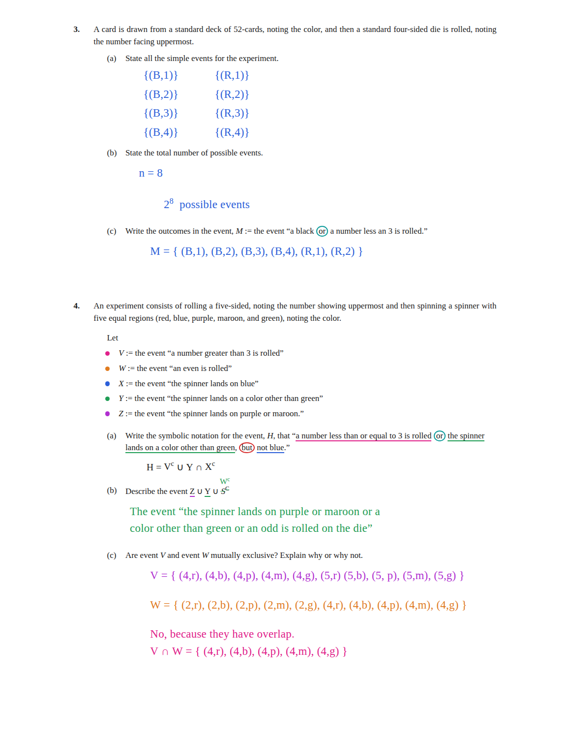3.
A card is drawn from a standard deck of 52-cards, noting the color, and then a standard four-sided die is rolled, noting the number facing uppermost.
(a) State all the simple events for the experiment.
{(B,1)}
{(B,2)}
{(B,3)}
{(B,4)}
{(R,1)}
{(R,2)}
{(R,3)}
{(R,4)}
(b) State the total number of possible events.
n = 8
28 possible events
(c) Write the outcomes in the event, M := the event “a black or a number less an 3 is rolled.”
M = { (B,1), (B,2), (B,3), (B,4), (R,1), (R,2) }
4.
An experiment consists of rolling a five-sided, noting the number showing uppermost and then spinning a spinner with five equal regions (red, blue, purple, maroon, and green), noting the color.
Let
V := the event “a number greater than 3 is rolled”
W := the event “an even is rolled”
X := the event “the spinner lands on blue”
Y := the event “the spinner lands on a color other than green”
Z := the event “the spinner lands on purple or maroon.”
(a) Write the symbolic notation for the event, H, that “a number less than or equal to 3 is rolled or the spinner lands on a color other than green, but not blue.”
H = Vc ∪ Y ∩ Xc
(b) Describe the event Z ∪ Y ∪ Wc SC
The event “the spinner lands on purple or maroon or a
color other than green or an odd is rolled on the die”
(c) Are event V and event W mutually exclusive? Explain why or why not.
V = { (4,r), (4,b), (4,p), (4,m), (4,g), (5,r) (5,b), (5, p), (5,m), (5,g) }
W = { (2,r), (2,b), (2,p), (2,m), (2,g), (4,r), (4,b), (4,p), (4,m), (4,g) }
No, because they have overlap.
V ∩ W = { (4,r), (4,b), (4,p), (4,m), (4,g) }